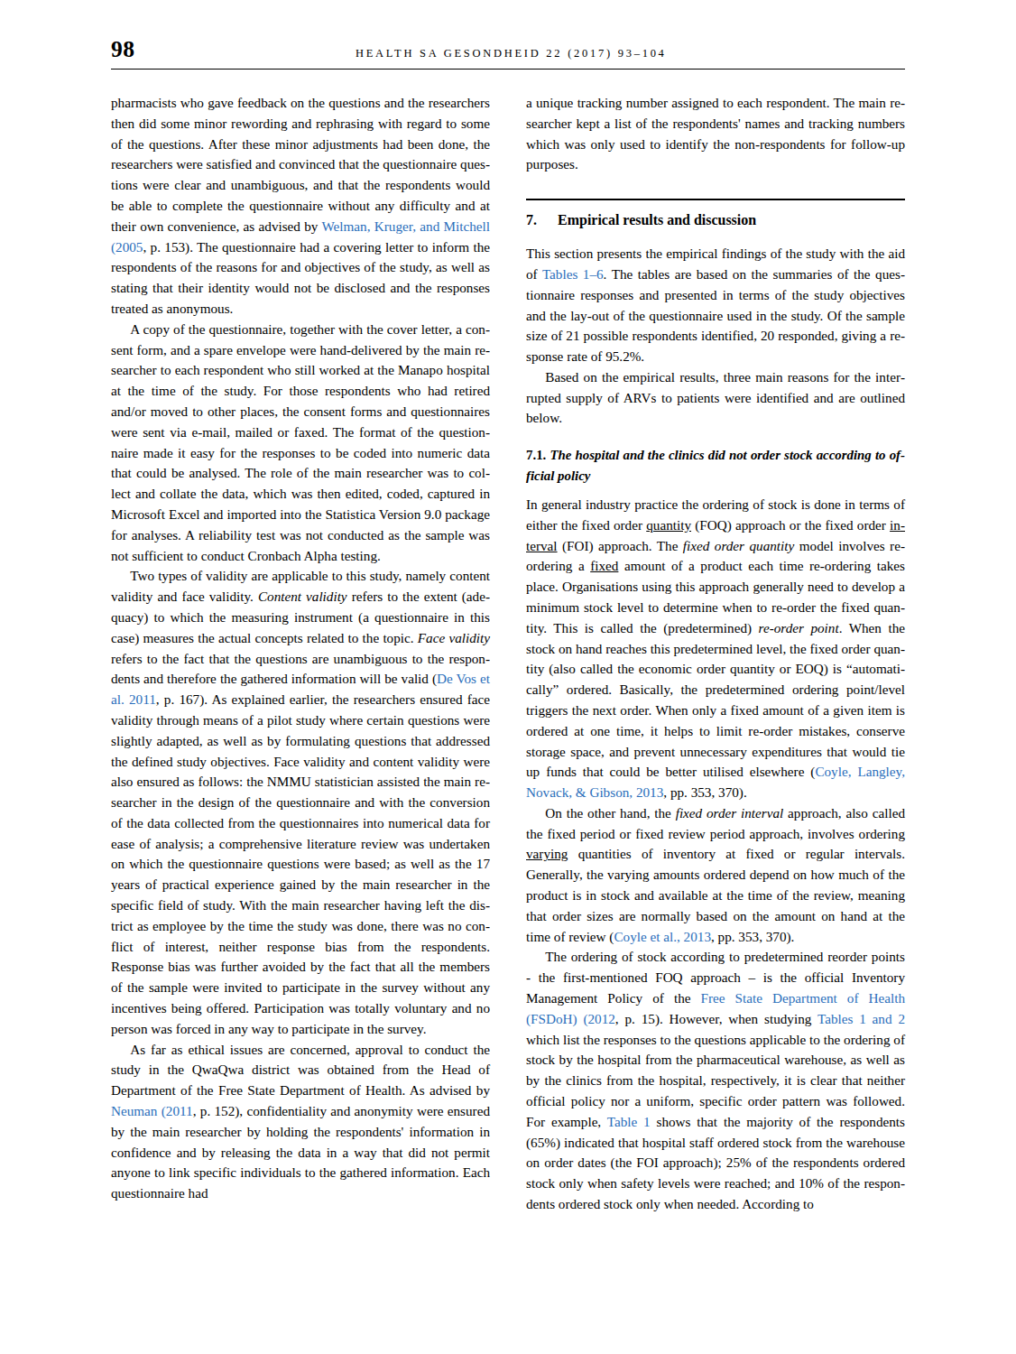98
Health SA Gesondheid 22 (2017) 93–104
pharmacists who gave feedback on the questions and the researchers then did some minor rewording and rephrasing with regard to some of the questions. After these minor adjustments had been done, the researchers were satisfied and convinced that the questionnaire questions were clear and unambiguous, and that the respondents would be able to complete the questionnaire without any difficulty and at their own convenience, as advised by Welman, Kruger, and Mitchell (2005, p. 153). The questionnaire had a covering letter to inform the respondents of the reasons for and objectives of the study, as well as stating that their identity would not be disclosed and the responses treated as anonymous.
A copy of the questionnaire, together with the cover letter, a consent form, and a spare envelope were hand-delivered by the main researcher to each respondent who still worked at the Manapo hospital at the time of the study. For those respondents who had retired and/or moved to other places, the consent forms and questionnaires were sent via e-mail, mailed or faxed. The format of the questionnaire made it easy for the responses to be coded into numeric data that could be analysed. The role of the main researcher was to collect and collate the data, which was then edited, coded, captured in Microsoft Excel and imported into the Statistica Version 9.0 package for analyses. A reliability test was not conducted as the sample was not sufficient to conduct Cronbach Alpha testing.
Two types of validity are applicable to this study, namely content validity and face validity. Content validity refers to the extent (adequacy) to which the measuring instrument (a questionnaire in this case) measures the actual concepts related to the topic. Face validity refers to the fact that the questions are unambiguous to the respondents and therefore the gathered information will be valid (De Vos et al. 2011, p. 167). As explained earlier, the researchers ensured face validity through means of a pilot study where certain questions were slightly adapted, as well as by formulating questions that addressed the defined study objectives. Face validity and content validity were also ensured as follows: the NMMU statistician assisted the main researcher in the design of the questionnaire and with the conversion of the data collected from the questionnaires into numerical data for ease of analysis; a comprehensive literature review was undertaken on which the questionnaire questions were based; as well as the 17 years of practical experience gained by the main researcher in the specific field of study. With the main researcher having left the district as employee by the time the study was done, there was no conflict of interest, neither response bias from the respondents. Response bias was further avoided by the fact that all the members of the sample were invited to participate in the survey without any incentives being offered. Participation was totally voluntary and no person was forced in any way to participate in the survey.
As far as ethical issues are concerned, approval to conduct the study in the QwaQwa district was obtained from the Head of Department of the Free State Department of Health. As advised by Neuman (2011, p. 152), confidentiality and anonymity were ensured by the main researcher by holding the respondents' information in confidence and by releasing the data in a way that did not permit anyone to link specific individuals to the gathered information. Each questionnaire had
a unique tracking number assigned to each respondent. The main researcher kept a list of the respondents' names and tracking numbers which was only used to identify the non-respondents for follow-up purposes.
7. Empirical results and discussion
This section presents the empirical findings of the study with the aid of Tables 1–6. The tables are based on the summaries of the questionnaire responses and presented in terms of the study objectives and the lay-out of the questionnaire used in the study. Of the sample size of 21 possible respondents identified, 20 responded, giving a response rate of 95.2%.
Based on the empirical results, three main reasons for the interrupted supply of ARVs to patients were identified and are outlined below.
7.1. The hospital and the clinics did not order stock according to official policy
In general industry practice the ordering of stock is done in terms of either the fixed order quantity (FOQ) approach or the fixed order interval (FOI) approach. The fixed order quantity model involves re-ordering a fixed amount of a product each time re-ordering takes place. Organisations using this approach generally need to develop a minimum stock level to determine when to re-order the fixed quantity. This is called the (predetermined) re-order point. When the stock on hand reaches this predetermined level, the fixed order quantity (also called the economic order quantity or EOQ) is “automatically” ordered. Basically, the predetermined ordering point/level triggers the next order. When only a fixed amount of a given item is ordered at one time, it helps to limit re-order mistakes, conserve storage space, and prevent unnecessary expenditures that would tie up funds that could be better utilised elsewhere (Coyle, Langley, Novack, & Gibson, 2013, pp. 353, 370).
On the other hand, the fixed order interval approach, also called the fixed period or fixed review period approach, involves ordering varying quantities of inventory at fixed or regular intervals. Generally, the varying amounts ordered depend on how much of the product is in stock and available at the time of the review, meaning that order sizes are normally based on the amount on hand at the time of review (Coyle et al., 2013, pp. 353, 370).
The ordering of stock according to predetermined reorder points - the first-mentioned FOQ approach – is the official Inventory Management Policy of the Free State Department of Health (FSDoH) (2012, p. 15). However, when studying Tables 1 and 2 which list the responses to the questions applicable to the ordering of stock by the hospital from the pharmaceutical warehouse, as well as by the clinics from the hospital, respectively, it is clear that neither official policy nor a uniform, specific order pattern was followed. For example, Table 1 shows that the majority of the respondents (65%) indicated that hospital staff ordered stock from the warehouse on order dates (the FOI approach); 25% of the respondents ordered stock only when safety levels were reached; and 10% of the respondents ordered stock only when needed. According to